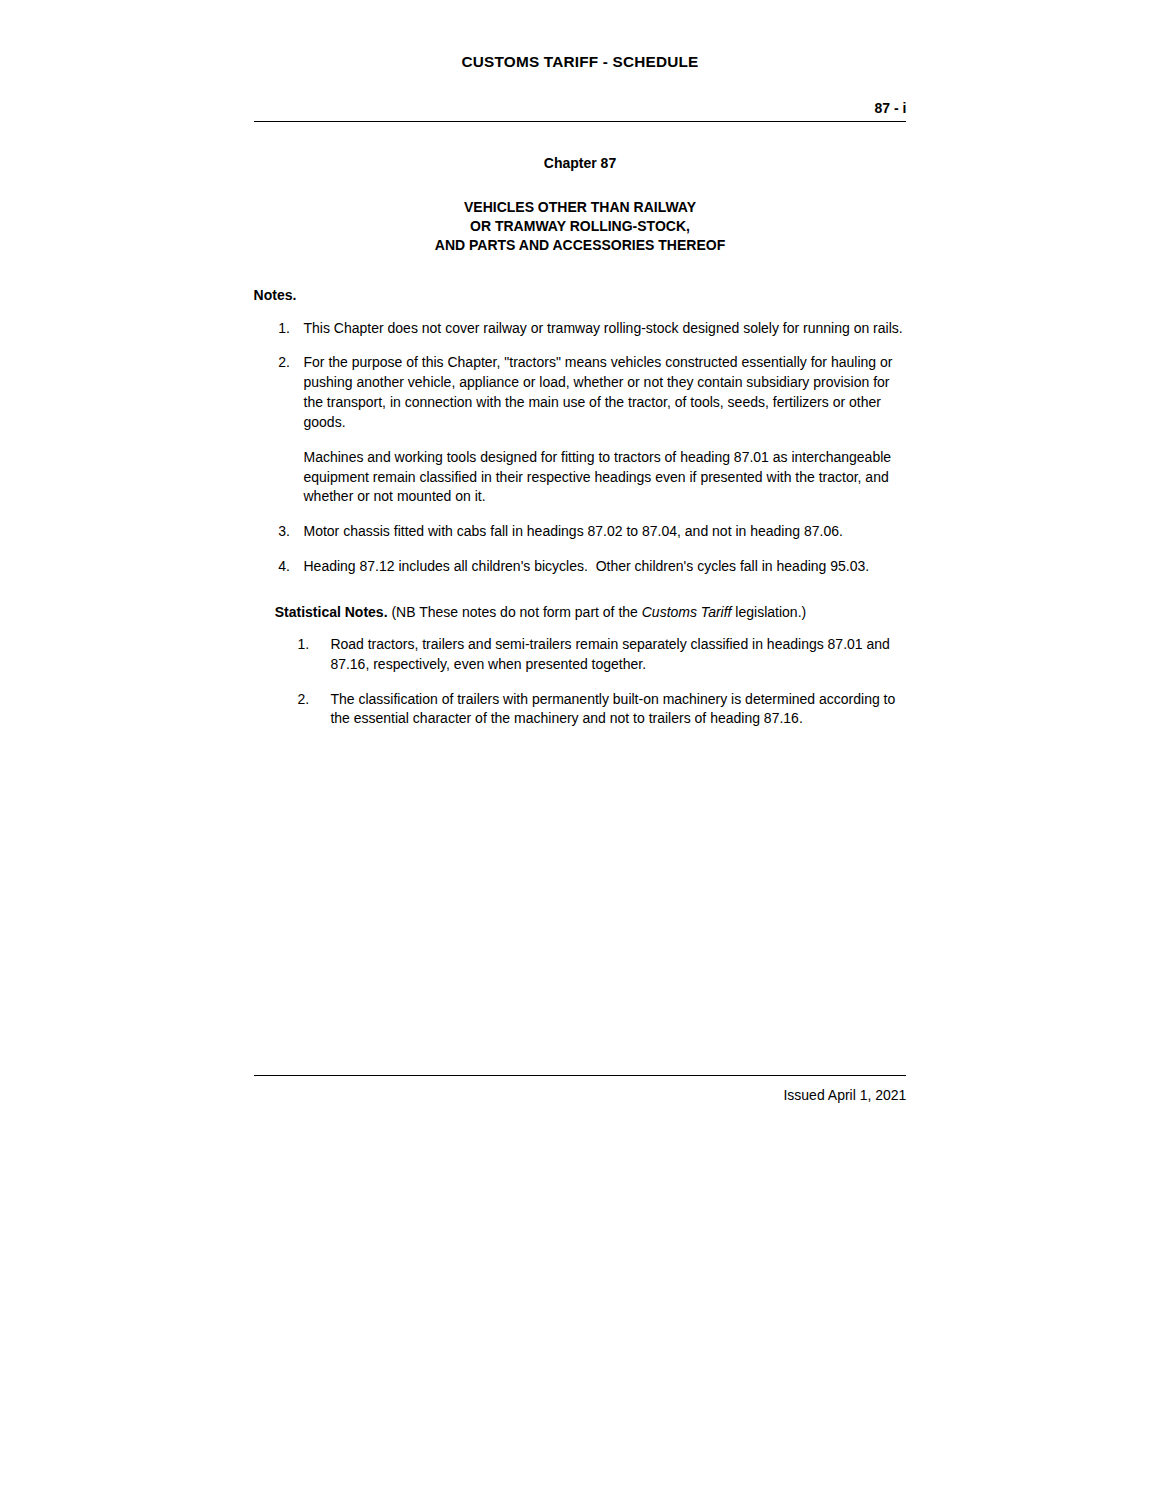CUSTOMS TARIFF - SCHEDULE
87 - i
Chapter 87
VEHICLES OTHER THAN RAILWAY
OR TRAMWAY ROLLING-STOCK,
AND PARTS AND ACCESSORIES THEREOF
Notes.
This Chapter does not cover railway or tramway rolling-stock designed solely for running on rails.
For the purpose of this Chapter, "tractors" means vehicles constructed essentially for hauling or pushing another vehicle, appliance or load, whether or not they contain subsidiary provision for the transport, in connection with the main use of the tractor, of tools, seeds, fertilizers or other goods.
Machines and working tools designed for fitting to tractors of heading 87.01 as interchangeable equipment remain classified in their respective headings even if presented with the tractor, and whether or not mounted on it.
Motor chassis fitted with cabs fall in headings 87.02 to 87.04, and not in heading 87.06.
Heading 87.12 includes all children's bicycles. Other children's cycles fall in heading 95.03.
Statistical Notes. (NB These notes do not form part of the Customs Tariff legislation.)
Road tractors, trailers and semi-trailers remain separately classified in headings 87.01 and 87.16, respectively, even when presented together.
The classification of trailers with permanently built-on machinery is determined according to the essential character of the machinery and not to trailers of heading 87.16.
Issued April 1, 2021